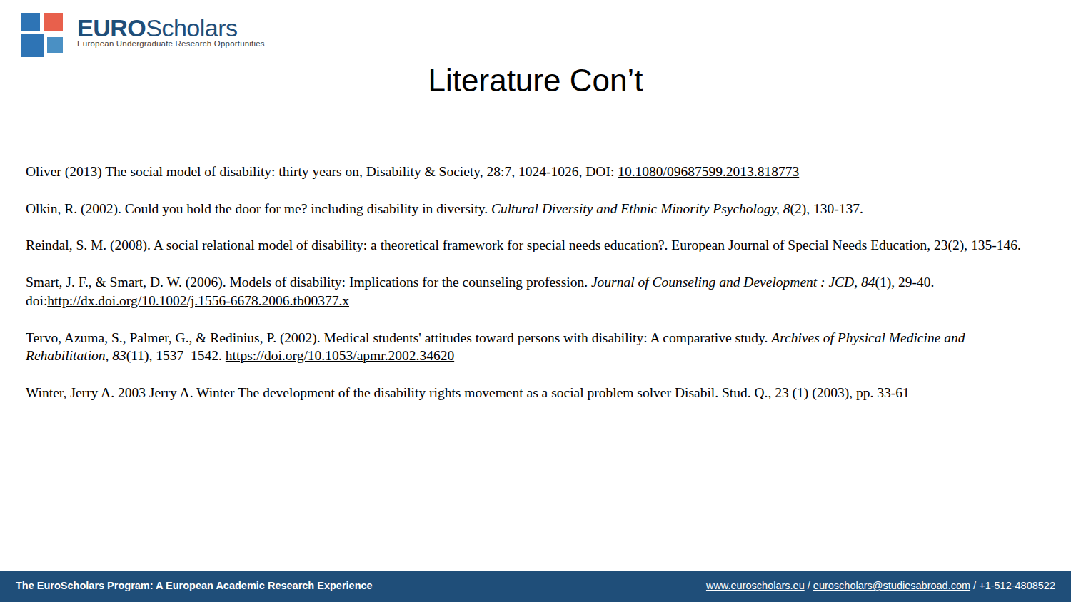EURO Scholars
European Undergraduate Research Opportunities
Literature Con’t
Oliver (2013) The social model of disability: thirty years on, Disability & Society, 28:7, 1024-1026, DOI: 10.1080/09687599.2013.818773
Olkin, R. (2002). Could you hold the door for me? including disability in diversity. Cultural Diversity and Ethnic Minority Psychology, 8(2), 130-137.
Reindal, S. M. (2008). A social relational model of disability: a theoretical framework for special needs education?. European Journal of Special Needs Education, 23(2), 135-146.
Smart, J. F., & Smart, D. W. (2006). Models of disability: Implications for the counseling profession. Journal of Counseling and Development : JCD, 84(1), 29-40. doi:http://dx.doi.org/10.1002/j.1556-6678.2006.tb00377.x
Tervo, Azuma, S., Palmer, G., & Redinius, P. (2002). Medical students' attitudes toward persons with disability: A comparative study. Archives of Physical Medicine and Rehabilitation, 83(11), 1537–1542. https://doi.org/10.1053/apmr.2002.34620
Winter, Jerry A. 2003 Jerry A. Winter The development of the disability rights movement as a social problem solver Disabil. Stud. Q., 23 (1) (2003), pp. 33-61
The EuroScholars Program: A European Academic Research Experience
www.euroscholars.eu / euroscholars@studiesabroad.com / +1-512-4808522